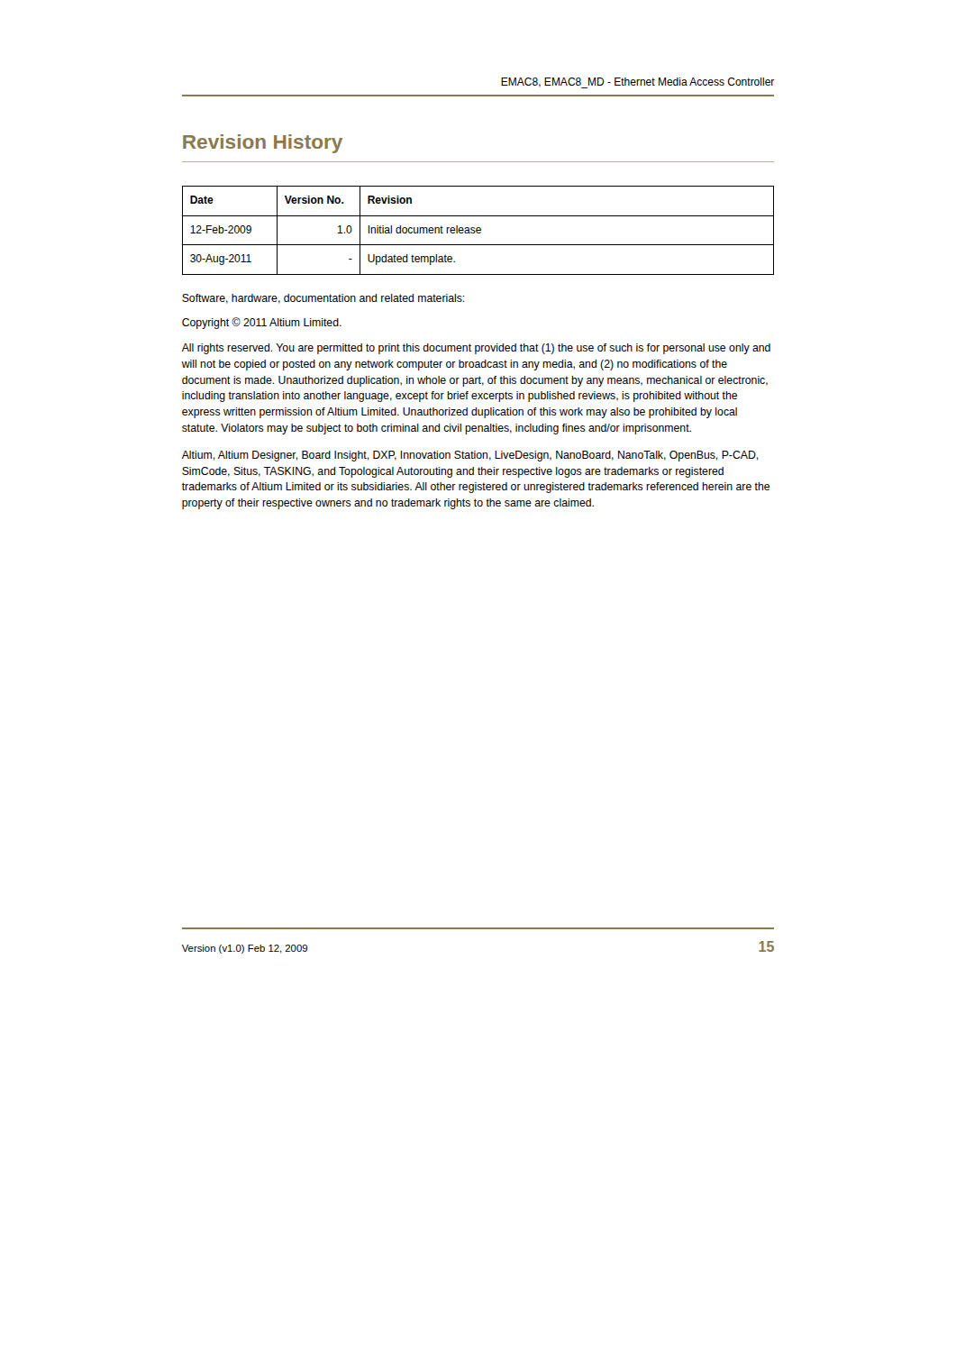EMAC8, EMAC8_MD - Ethernet Media Access Controller
Revision History
| Date | Version No. | Revision |
| --- | --- | --- |
| 12-Feb-2009 | 1.0 | Initial document release |
| 30-Aug-2011 | - | Updated template. |
Software, hardware, documentation and related materials:
Copyright © 2011 Altium Limited.
All rights reserved. You are permitted to print this document provided that (1) the use of such is for personal use only and will not be copied or posted on any network computer or broadcast in any media, and (2) no modifications of the document is made. Unauthorized duplication, in whole or part, of this document by any means, mechanical or electronic, including translation into another language, except for brief excerpts in published reviews, is prohibited without the express written permission of Altium Limited. Unauthorized duplication of this work may also be prohibited by local statute. Violators may be subject to both criminal and civil penalties, including fines and/or imprisonment.
Altium, Altium Designer, Board Insight, DXP, Innovation Station, LiveDesign, NanoBoard, NanoTalk, OpenBus, P-CAD, SimCode, Situs, TASKING, and Topological Autorouting and their respective logos are trademarks or registered trademarks of Altium Limited or its subsidiaries. All other registered or unregistered trademarks referenced herein are the property of their respective owners and no trademark rights to the same are claimed.
Version (v1.0) Feb 12, 2009 15